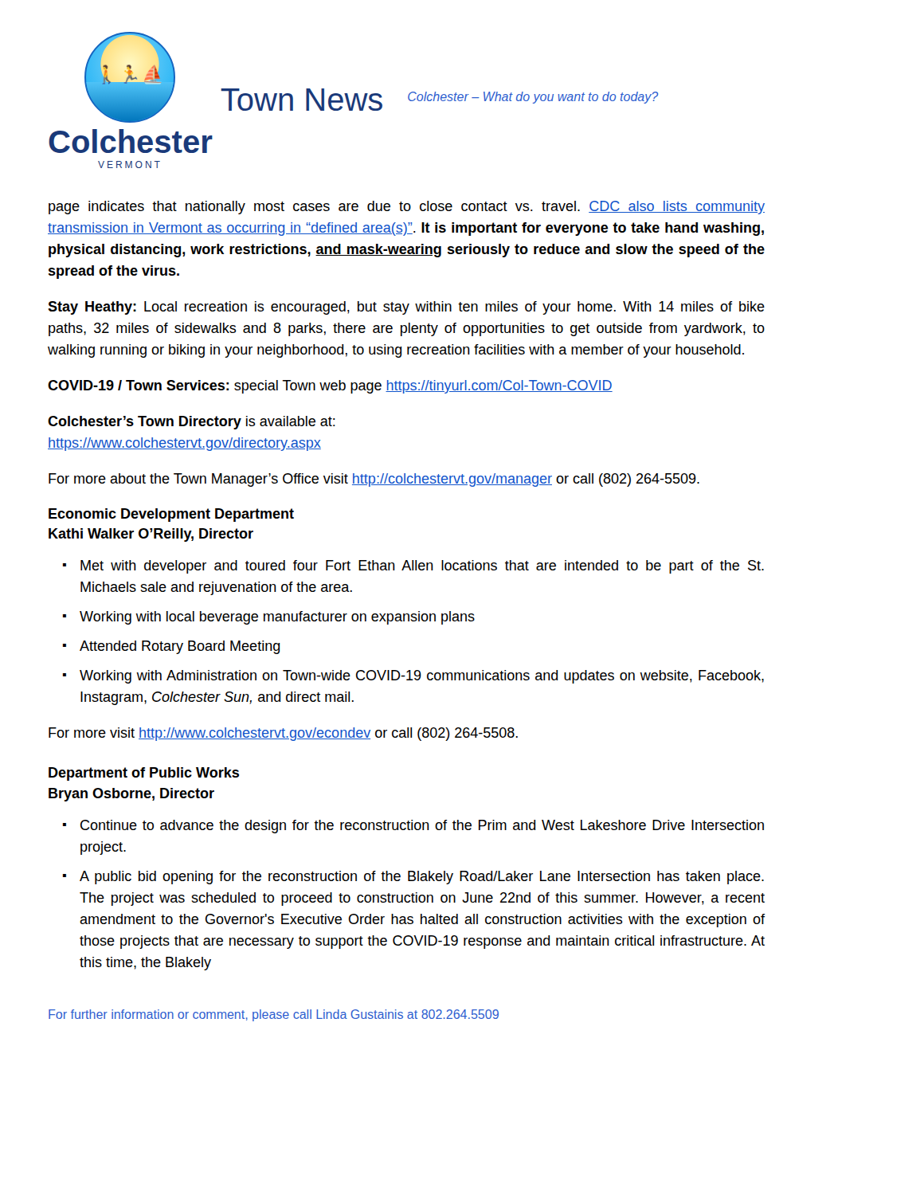🚶🏃⛵
Colchester
VERMONT
Town News
Colchester – What do you want to do today?
page indicates that nationally most cases are due to close contact vs. travel. CDC also lists community transmission in Vermont as occurring in “defined area(s)”. It is important for everyone to take hand washing, physical distancing, work restrictions, and mask-wearing seriously to reduce and slow the speed of the spread of the virus.
Stay Heathy: Local recreation is encouraged, but stay within ten miles of your home. With 14 miles of bike paths, 32 miles of sidewalks and 8 parks, there are plenty of opportunities to get outside from yardwork, to walking running or biking in your neighborhood, to using recreation facilities with a member of your household.
COVID-19 / Town Services: special Town web page https://tinyurl.com/Col-Town-COVID
Colchester’s Town Directory is available at:
https://www.colchestervt.gov/directory.aspx
For more about the Town Manager’s Office visit http://colchestervt.gov/manager or call (802) 264-5509.
Economic Development Department
Kathi Walker O’Reilly, Director
Met with developer and toured four Fort Ethan Allen locations that are intended to be part of the St. Michaels sale and rejuvenation of the area.
Working with local beverage manufacturer on expansion plans
Attended Rotary Board Meeting
Working with Administration on Town-wide COVID-19 communications and updates on website, Facebook, Instagram, Colchester Sun, and direct mail.
For more visit http://www.colchestervt.gov/econdev or call (802) 264-5508.
Department of Public Works
Bryan Osborne, Director
Continue to advance the design for the reconstruction of the Prim and West Lakeshore Drive Intersection project.
A public bid opening for the reconstruction of the Blakely Road/Laker Lane Intersection has taken place. The project was scheduled to proceed to construction on June 22nd of this summer. However, a recent amendment to the Governor's Executive Order has halted all construction activities with the exception of those projects that are necessary to support the COVID-19 response and maintain critical infrastructure. At this time, the Blakely
For further information or comment, please call Linda Gustainis at 802.264.5509